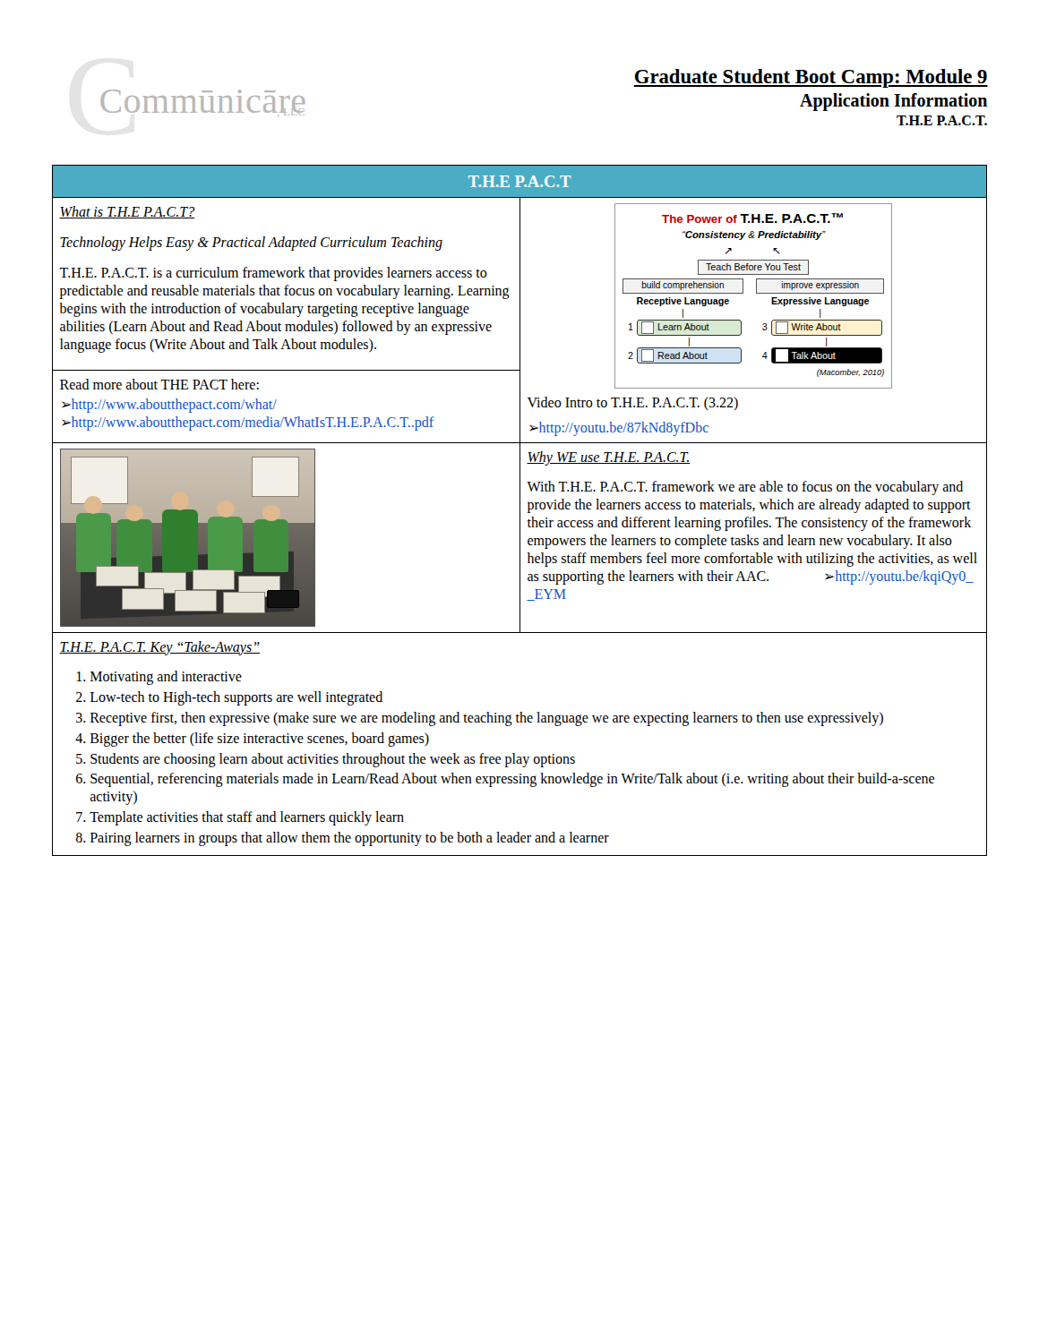C Commūnicāre , LLC
Graduate Student Boot Camp: Module 9
Application Information
T.H.E P.A.C.T.
| T.H.E P.A.C.T |
| What is T.H.E P.A.C.T? Technology Helps Easy & Practical Adapted Curriculum Teaching T.H.E. P.A.C.T. is a curriculum framework that provides learners access to predictable and reusable materials that focus on vocabulary learning. Learning begins with the introduction of vocabulary targeting receptive language abilities (Learn About and Read About modules) followed by an expressive language focus (Write About and Talk About modules). | The Power of T.H.E. P.A.C.T.™ “ Consistency & Predictability ” ↗ ↖ Teach Before You Test / build comprehension / / improve expression / / Receptive Language / / Expressive Language / / / / / / / / 1 / Learn About / / 3 / Write About / / / / / / / / / / 2 / Read About / / 4 / Talk About / (Macomber, 2010) Video Intro to T.H.E. P.A.C.T. (3.22) ➢ http://youtu.be/87kNd8yfDbc |
| Read more about THE PACT here: ➢ http://www.aboutthepact.com/what/ ➢ http://www.aboutthepact.com/media/WhatIsT.H.E.P.A.C.T..pdf |
| | Why WE use T.H.E. P.A.C.T. With T.H.E. P.A.C.T. framework we are able to focus on the vocabulary and provide the learners access to materials, which are already adapted to support their access and different learning profiles. The consistency of the framework empowers the learners to complete tasks and learn new vocabulary. It also helps staff members feel more comfortable with utilizing the activities, as well as supporting the learners with their AAC. ➢ http://youtu.be/kqiQy0__EYM |
| T.H.E. P.A.C.T. Key “Take-Aways” Motivating and interactive Low-tech to High-tech supports are well integrated Receptive first, then expressive (make sure we are modeling and teaching the language we are expecting learners to then use expressively) Bigger the better (life size interactive scenes, board games) Students are choosing learn about activities throughout the week as free play options Sequential, referencing materials made in Learn/Read About when expressing knowledge in Write/Talk about (i.e. writing about their build-a-scene activity) Template activities that staff and learners quickly learn Pairing learners in groups that allow them the opportunity to be both a leader and a learner |